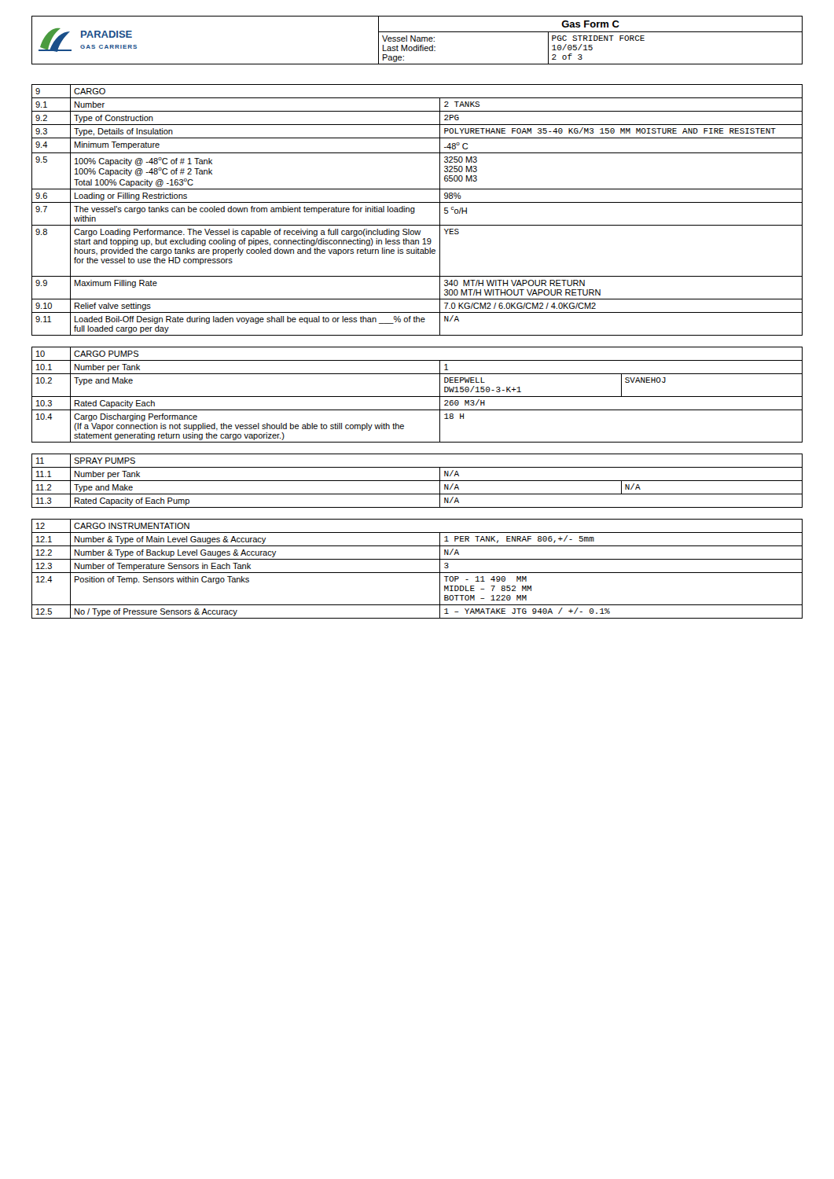| PARADISE GAS CARRIERS | Gas Form C |
| Vessel Name: Last Modified: Page: | PGC STRIDENT FORCE 10/05/15 2 of 3 |
| 9 | CARGO |
| 9.1 | Number | 2 TANKS |
| 9.2 | Type of Construction | 2PG |
| 9.3 | Type, Details of Insulation | POLYURETHANE FOAM 35-40 KG/M3 150 MM MOISTURE AND FIRE RESISTENT |
| 9.4 | Minimum Temperature | -48 o C |
| 9.5 | 100% Capacity @ -48 o C of # 1 Tank 100% Capacity @ -48 o C of # 2 Tank Total 100% Capacity @ -163 o C | 3250 M3 3250 M3 6500 M3 |
| 9.6 | Loading or Filling Restrictions | 98% |
| 9.7 | The vessel's cargo tanks can be cooled down from ambient temperature for initial loading within | 5 c o/H |
| 9.8 | Cargo Loading Performance. The Vessel is capable of receiving a full cargo(including Slow start and topping up, but excluding cooling of pipes, connecting/disconnecting) in less than 19 hours, provided the cargo tanks are properly cooled down and the vapors return line is suitable for the vessel to use the HD compressors | YES |
| 9.9 | Maximum Filling Rate | 340 MT/H WITH VAPOUR RETURN 300 MT/H WITHOUT VAPOUR RETURN |
| 9.10 | Relief valve settings | 7.0 KG/CM2 / 6.0KG/CM2 / 4.0KG/CM2 |
| 9.11 | Loaded Boil-Off Design Rate during laden voyage shall be equal to or less than ___% of the full loaded cargo per day | N/A |
| 10 | CARGO PUMPS |
| 10.1 | Number per Tank | 1 |
| 10.2 | Type and Make | DEEPWELL DW150/150-3-K+1 | SVANEHOJ |
| 10.3 | Rated Capacity Each | 260 M3/H |
| 10.4 | Cargo Discharging Performance (If a Vapor connection is not supplied, the vessel should be able to still comply with the statement generating return using the cargo vaporizer.) | 18 H |
| 11 | SPRAY PUMPS |
| 11.1 | Number per Tank | N/A |
| 11.2 | Type and Make | N/A | N/A |
| 11.3 | Rated Capacity of Each Pump | N/A |
| 12 | CARGO INSTRUMENTATION |
| 12.1 | Number & Type of Main Level Gauges & Accuracy | 1 PER TANK, ENRAF 806,+/- 5mm |
| 12.2 | Number & Type of Backup Level Gauges & Accuracy | N/A |
| 12.3 | Number of Temperature Sensors in Each Tank | 3 |
| 12.4 | Position of Temp. Sensors within Cargo Tanks | TOP - 11 490 MM MIDDLE – 7 852 MM BOTTOM – 1220 MM |
| 12.5 | No / Type of Pressure Sensors & Accuracy | 1 – YAMATAKE JTG 940A / +/- 0.1% |